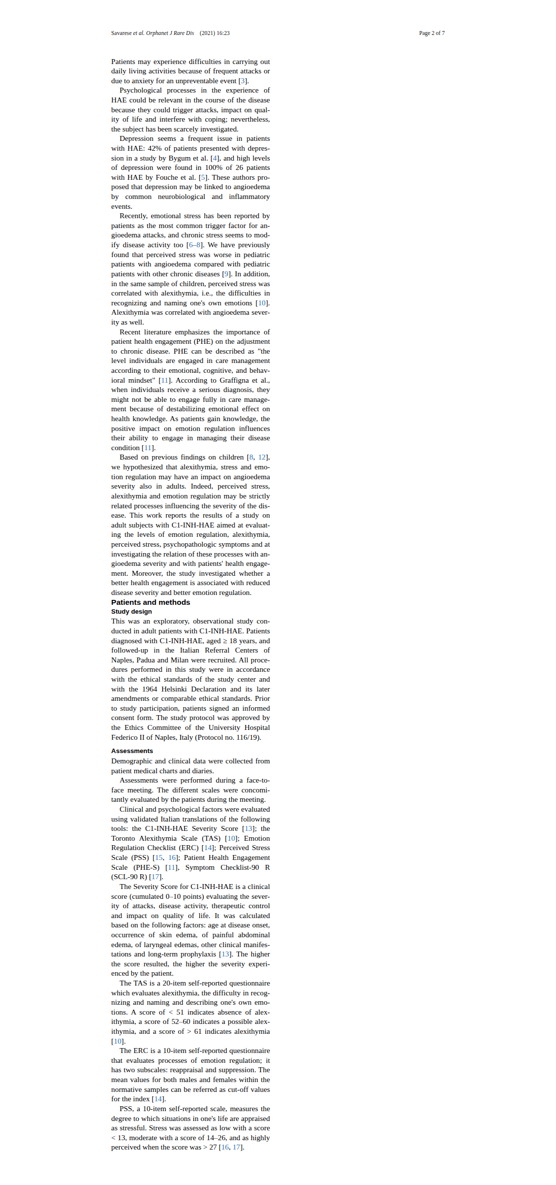Savarese et al. Orphanet J Rare Dis (2021) 16:23
Page 2 of 7
Patients may experience difficulties in carrying out daily living activities because of frequent attacks or due to anxiety for an unpreventable event [3].
Psychological processes in the experience of HAE could be relevant in the course of the disease because they could trigger attacks, impact on quality of life and interfere with coping; nevertheless, the subject has been scarcely investigated.
Depression seems a frequent issue in patients with HAE: 42% of patients presented with depression in a study by Bygum et al. [4], and high levels of depression were found in 100% of 26 patients with HAE by Fouche et al. [5]. These authors proposed that depression may be linked to angioedema by common neurobiological and inflammatory events.
Recently, emotional stress has been reported by patients as the most common trigger factor for angioedema attacks, and chronic stress seems to modify disease activity too [6–8]. We have previously found that perceived stress was worse in pediatric patients with angioedema compared with pediatric patients with other chronic diseases [9]. In addition, in the same sample of children, perceived stress was correlated with alexithymia, i.e., the difficulties in recognizing and naming one's own emotions [10]. Alexithymia was correlated with angioedema severity as well.
Recent literature emphasizes the importance of patient health engagement (PHE) on the adjustment to chronic disease. PHE can be described as "the level individuals are engaged in care management according to their emotional, cognitive, and behavioral mindset" [11]. According to Graffigna et al., when individuals receive a serious diagnosis, they might not be able to engage fully in care management because of destabilizing emotional effect on health knowledge. As patients gain knowledge, the positive impact on emotion regulation influences their ability to engage in managing their disease condition [11].
Based on previous findings on children [8, 12], we hypothesized that alexithymia, stress and emotion regulation may have an impact on angioedema severity also in adults. Indeed, perceived stress, alexithymia and emotion regulation may be strictly related processes influencing the severity of the disease. This work reports the results of a study on adult subjects with C1-INH-HAE aimed at evaluating the levels of emotion regulation, alexithymia, perceived stress, psychopathologic symptoms and at investigating the relation of these processes with angioedema severity and with patients' health engagement. Moreover, the study investigated whether a better health engagement is associated with reduced disease severity and better emotion regulation.
Patients and methods
Study design
This was an exploratory, observational study conducted in adult patients with C1-INH-HAE. Patients diagnosed with C1-INH-HAE, aged ≥ 18 years, and followed-up in the Italian Referral Centers of Naples, Padua and Milan were recruited. All procedures performed in this study were in accordance with the ethical standards of the study center and with the 1964 Helsinki Declaration and its later amendments or comparable ethical standards. Prior to study participation, patients signed an informed consent form. The study protocol was approved by the Ethics Committee of the University Hospital Federico II of Naples, Italy (Protocol no. 116/19).
Assessments
Demographic and clinical data were collected from patient medical charts and diaries.
Assessments were performed during a face-to-face meeting. The different scales were concomitantly evaluated by the patients during the meeting.
Clinical and psychological factors were evaluated using validated Italian translations of the following tools: the C1-INH-HAE Severity Score [13]; the Toronto Alexithymia Scale (TAS) [10]; Emotion Regulation Checklist (ERC) [14]; Perceived Stress Scale (PSS) [15, 16]; Patient Health Engagement Scale (PHE-S) [11], Symptom Checklist-90 R (SCL-90 R) [17].
The Severity Score for C1-INH-HAE is a clinical score (cumulated 0–10 points) evaluating the severity of attacks, disease activity, therapeutic control and impact on quality of life. It was calculated based on the following factors: age at disease onset, occurrence of skin edema, of painful abdominal edema, of laryngeal edemas, other clinical manifestations and long-term prophylaxis [13]. The higher the score resulted, the higher the severity experienced by the patient.
The TAS is a 20-item self-reported questionnaire which evaluates alexithymia, the difficulty in recognizing and naming and describing one's own emotions. A score of < 51 indicates absence of alexithymia, a score of 52–60 indicates a possible alexithymia, and a score of > 61 indicates alexithymia [10].
The ERC is a 10-item self-reported questionnaire that evaluates processes of emotion regulation; it has two subscales: reappraisal and suppression. The mean values for both males and females within the normative samples can be referred as cut-off values for the index [14].
PSS, a 10-item self-reported scale, measures the degree to which situations in one's life are appraised as stressful. Stress was assessed as low with a score < 13, moderate with a score of 14–26, and as highly perceived when the score was > 27 [16, 17].